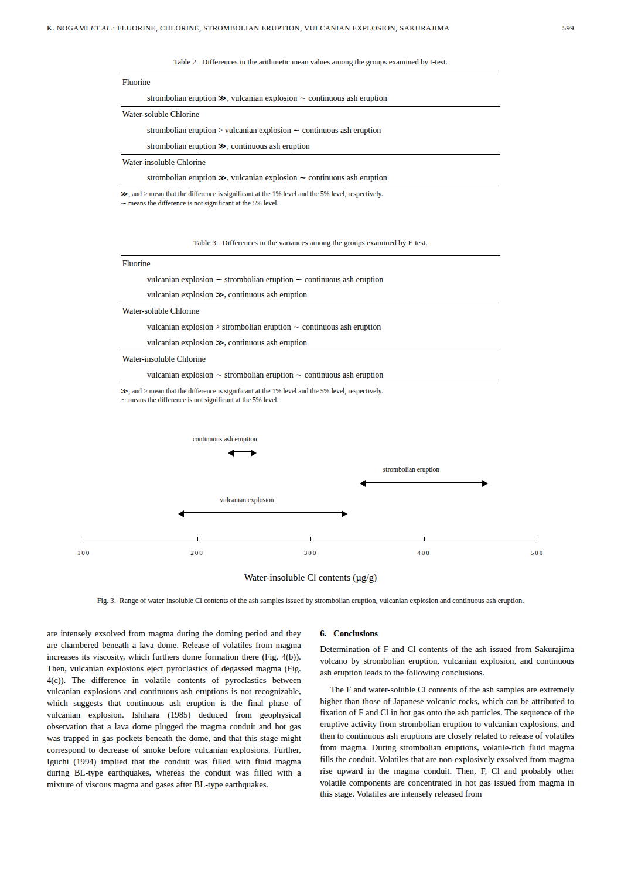K. NOGAMI et al.: FLUORINE, CHLORINE, STROMBOLIAN ERUPTION, VULCANIAN EXPLOSION, SAKURAJIMA 599
Table 2. Differences in the arithmetic mean values among the groups examined by t-test.
| Fluorine |
| strombolian eruption ≫ , vulcanian explosion ∼ continuous ash eruption |
| Water-soluble Chlorine |
| strombolian eruption > vulcanian explosion ∼ continuous ash eruption |
| strombolian eruption ≫ , continuous ash eruption |
| Water-insoluble Chlorine |
| strombolian eruption ≫ , vulcanian explosion ∼ continuous ash eruption |
≫, and > mean that the difference is significant at the 1% level and the 5% level, respectively.
∼ means the difference is not significant at the 5% level.
Table 3. Differences in the variances among the groups examined by F-test.
| Fluorine |
| vulcanian explosion ∼ strombolian eruption ∼ continuous ash eruption |
| vulcanian explosion ≫ , continuous ash eruption |
| Water-soluble Chlorine |
| vulcanian explosion > strombolian eruption ∼ continuous ash eruption |
| vulcanian explosion ≫ , continuous ash eruption |
| Water-insoluble Chlorine |
| vulcanian explosion ∼ strombolian eruption ∼ continuous ash eruption |
≫, and > mean that the difference is significant at the 1% level and the 5% level, respectively.
∼ means the difference is not significant at the 5% level.
continuous ash eruption
strombolian eruption
vulcanian explosion
100
200
300
400
500
Water-insoluble Cl contents (µg/g)
Fig. 3. Range of water-insoluble Cl contents of the ash samples issued by strombolian eruption, vulcanian explosion and continuous ash eruption.
are intensely exsolved from magma during the doming period and they are chambered beneath a lava dome. Release of volatiles from magma increases its viscosity, which furthers dome formation there (Fig. 4(b)). Then, vulcanian explosions eject pyroclastics of degassed magma (Fig. 4(c)). The difference in volatile contents of pyroclastics between vulcanian explosions and continuous ash eruptions is not recognizable, which suggests that continuous ash eruption is the final phase of vulcanian explosion. Ishihara (1985) deduced from geophysical observation that a lava dome plugged the magma conduit and hot gas was trapped in gas pockets beneath the dome, and that this stage might correspond to decrease of smoke before vulcanian explosions. Further, Iguchi (1994) implied that the conduit was filled with fluid magma during BL-type earthquakes, whereas the conduit was filled with a mixture of viscous magma and gases after BL-type earthquakes.
6. Conclusions
Determination of F and Cl contents of the ash issued from Sakurajima volcano by strombolian eruption, vulcanian explosion, and continuous ash eruption leads to the following conclusions.
The F and water-soluble Cl contents of the ash samples are extremely higher than those of Japanese volcanic rocks, which can be attributed to fixation of F and Cl in hot gas onto the ash particles. The sequence of the eruptive activity from strombolian eruption to vulcanian explosions, and then to continuous ash eruptions are closely related to release of volatiles from magma. During strombolian eruptions, volatile-rich fluid magma fills the conduit. Volatiles that are non-explosively exsolved from magma rise upward in the magma conduit. Then, F, Cl and probably other volatile components are concentrated in hot gas issued from magma in this stage. Volatiles are intensely released from